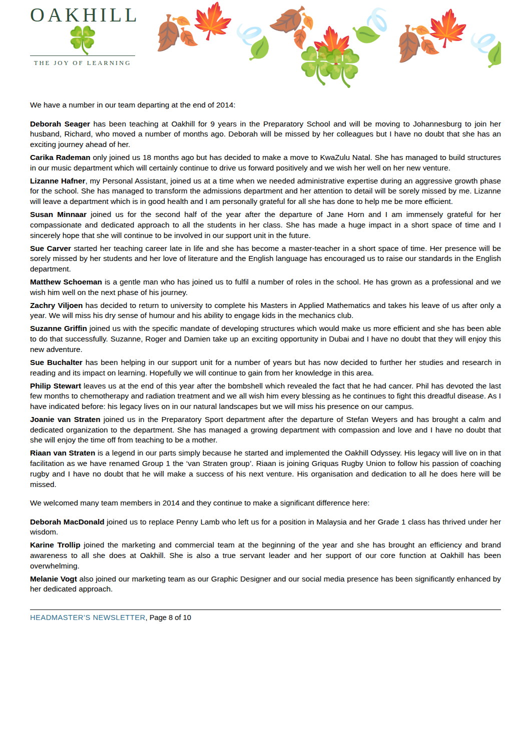OAKHILL
🍀
THE JOY OF LEARNING
🍂 🍁 🍃 🍂 🍁 🍃 🍂 🍁 🍃 🍀 🍀
We have a number in our team departing at the end of 2014:
Deborah Seager has been teaching at Oakhill for 9 years in the Preparatory School and will be moving to Johannesburg to join her husband, Richard, who moved a number of months ago. Deborah will be missed by her colleagues but I have no doubt that she has an exciting journey ahead of her.
Carika Rademan only joined us 18 months ago but has decided to make a move to KwaZulu Natal. She has managed to build structures in our music department which will certainly continue to drive us forward positively and we wish her well on her new venture.
Lizanne Hafner, my Personal Assistant, joined us at a time when we needed administrative expertise during an aggressive growth phase for the school. She has managed to transform the admissions department and her attention to detail will be sorely missed by me. Lizanne will leave a department which is in good health and I am personally grateful for all she has done to help me be more efficient.
Susan Minnaar joined us for the second half of the year after the departure of Jane Horn and I am immensely grateful for her compassionate and dedicated approach to all the students in her class. She has made a huge impact in a short space of time and I sincerely hope that she will continue to be involved in our support unit in the future.
Sue Carver started her teaching career late in life and she has become a master-teacher in a short space of time. Her presence will be sorely missed by her students and her love of literature and the English language has encouraged us to raise our standards in the English department.
Matthew Schoeman is a gentle man who has joined us to fulfil a number of roles in the school. He has grown as a professional and we wish him well on the next phase of his journey.
Zachry Viljoen has decided to return to university to complete his Masters in Applied Mathematics and takes his leave of us after only a year. We will miss his dry sense of humour and his ability to engage kids in the mechanics club.
Suzanne Griffin joined us with the specific mandate of developing structures which would make us more efficient and she has been able to do that successfully. Suzanne, Roger and Damien take up an exciting opportunity in Dubai and I have no doubt that they will enjoy this new adventure.
Sue Buchalter has been helping in our support unit for a number of years but has now decided to further her studies and research in reading and its impact on learning. Hopefully we will continue to gain from her knowledge in this area.
Philip Stewart leaves us at the end of this year after the bombshell which revealed the fact that he had cancer. Phil has devoted the last few months to chemotherapy and radiation treatment and we all wish him every blessing as he continues to fight this dreadful disease. As I have indicated before: his legacy lives on in our natural landscapes but we will miss his presence on our campus.
Joanie van Straten joined us in the Preparatory Sport department after the departure of Stefan Weyers and has brought a calm and dedicated organization to the department. She has managed a growing department with compassion and love and I have no doubt that she will enjoy the time off from teaching to be a mother.
Riaan van Straten is a legend in our parts simply because he started and implemented the Oakhill Odyssey. His legacy will live on in that facilitation as we have renamed Group 1 the ‘van Straten group’. Riaan is joining Griquas Rugby Union to follow his passion of coaching rugby and I have no doubt that he will make a success of his next venture. His organisation and dedication to all he does here will be missed.
We welcomed many team members in 2014 and they continue to make a significant difference here:
Deborah MacDonald joined us to replace Penny Lamb who left us for a position in Malaysia and her Grade 1 class has thrived under her wisdom.
Karine Trollip joined the marketing and commercial team at the beginning of the year and she has brought an efficiency and brand awareness to all she does at Oakhill. She is also a true servant leader and her support of our core function at Oakhill has been overwhelming.
Melanie Vogt also joined our marketing team as our Graphic Designer and our social media presence has been significantly enhanced by her dedicated approach.
HEADMASTER’S NEWSLETTER, Page 8 of 10